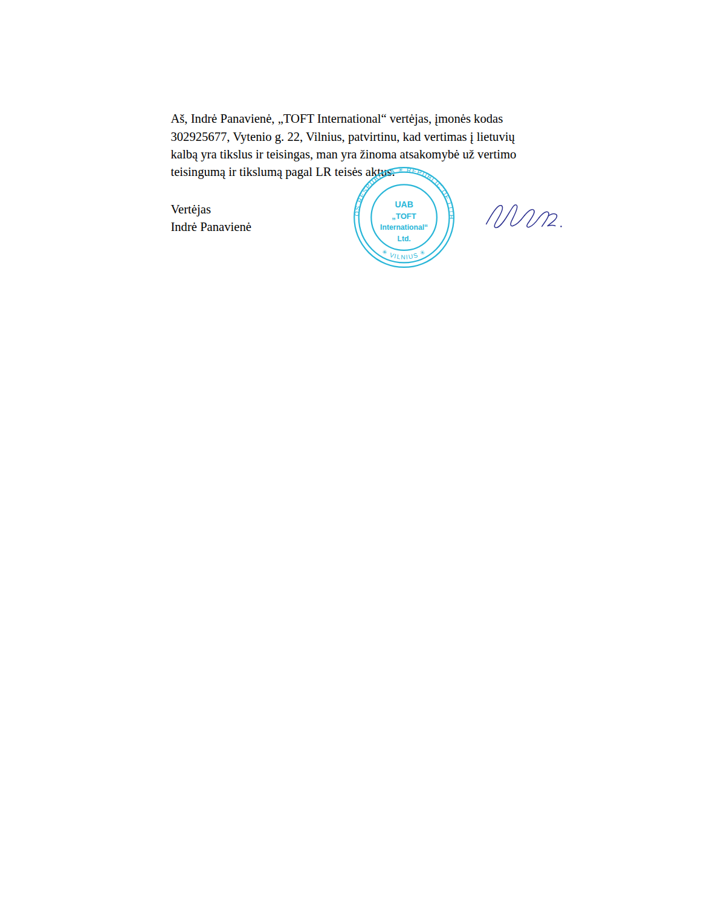Aš, Indrė Panavienė, „TOFT International“ vertėjas, įmonės kodas 302925677, Vytenio g. 22, Vilnius, patvirtinu, kad vertimas į lietuvių kalbą yra tikslus ir teisingas, man yra žinoma atsakomybė už vertimo teisingumą ir tikslumą pagal LR teisės aktus.
Vertėjas Indrė Panavienė
LIETUVOS RESPUBLIKA ✳ REPUBLIC OF LITHUANIA ✳ VILNIUS ✳ UAB „TOFT International“ Ltd.